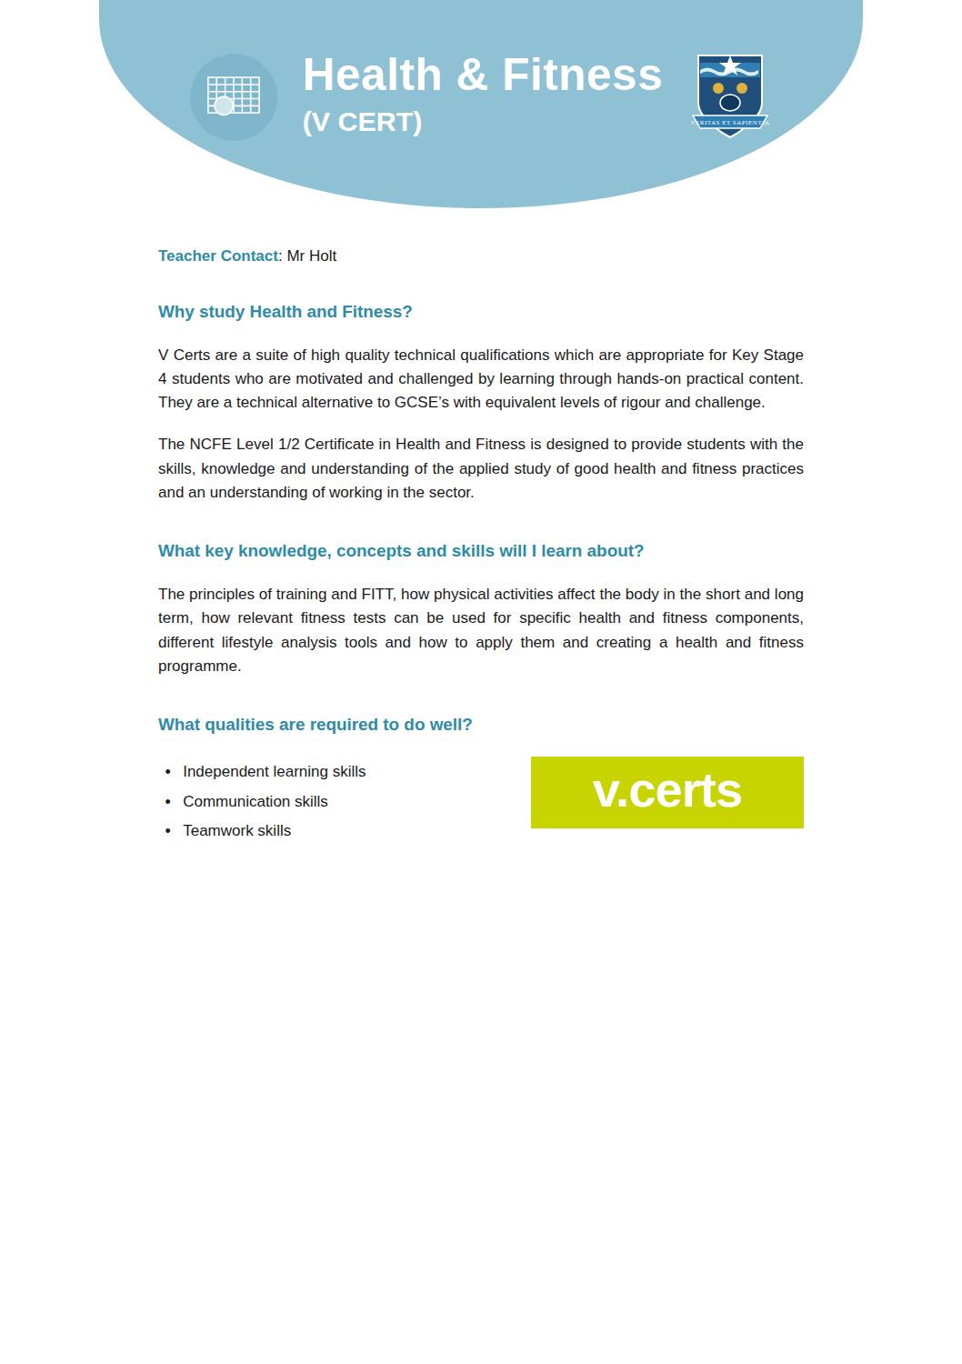Health & Fitness
(V CERT)
VERITAS ET SAPIENTIA
Teacher Contact: Mr Holt
Why study Health and Fitness?
V Certs are a suite of high quality technical qualifications which are appropriate for Key Stage 4 students who are motivated and challenged by learning through hands-on practical content. They are a technical alternative to GCSE’s with equivalent levels of rigour and challenge.
The NCFE Level 1/2 Certificate in Health and Fitness is designed to provide students with the skills, knowledge and understanding of the applied study of good health and fitness practices and an understanding of working in the sector.
What key knowledge, concepts and skills will I learn about?
The principles of training and FITT, how physical activities affect the body in the short and long term, how relevant fitness tests can be used for specific health and fitness components, different lifestyle analysis tools and how to apply them and creating a health and fitness programme.
What qualities are required to do well?
Independent learning skills
Communication skills
Teamwork skills
v.certs